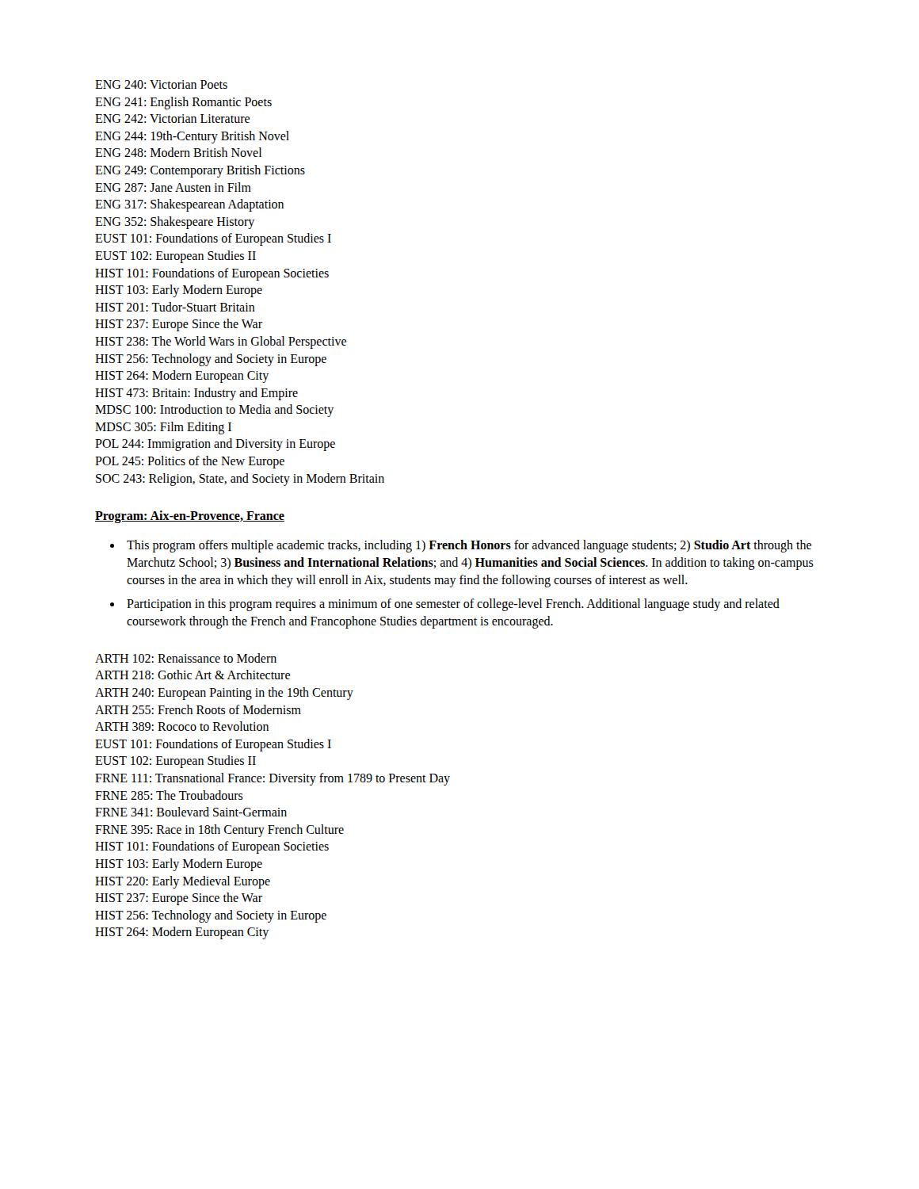ENG 240: Victorian Poets
ENG 241: English Romantic Poets
ENG 242: Victorian Literature
ENG 244: 19th-Century British Novel
ENG 248: Modern British Novel
ENG 249: Contemporary British Fictions
ENG 287: Jane Austen in Film
ENG 317: Shakespearean Adaptation
ENG 352: Shakespeare History
EUST 101: Foundations of European Studies I
EUST 102: European Studies II
HIST 101: Foundations of European Societies
HIST 103: Early Modern Europe
HIST 201: Tudor-Stuart Britain
HIST 237: Europe Since the War
HIST 238: The World Wars in Global Perspective
HIST 256: Technology and Society in Europe
HIST 264: Modern European City
HIST 473: Britain: Industry and Empire
MDSC 100: Introduction to Media and Society
MDSC 305: Film Editing I
POL 244: Immigration and Diversity in Europe
POL 245: Politics of the New Europe
SOC 243: Religion, State, and Society in Modern Britain
Program: Aix-en-Provence, France
This program offers multiple academic tracks, including 1) French Honors for advanced language students; 2) Studio Art through the Marchutz School; 3) Business and International Relations; and 4) Humanities and Social Sciences. In addition to taking on-campus courses in the area in which they will enroll in Aix, students may find the following courses of interest as well.
Participation in this program requires a minimum of one semester of college-level French. Additional language study and related coursework through the French and Francophone Studies department is encouraged.
ARTH 102: Renaissance to Modern
ARTH 218: Gothic Art & Architecture
ARTH 240: European Painting in the 19th Century
ARTH 255: French Roots of Modernism
ARTH 389: Rococo to Revolution
EUST 101: Foundations of European Studies I
EUST 102: European Studies II
FRNE 111: Transnational France: Diversity from 1789 to Present Day
FRNE 285: The Troubadours
FRNE 341: Boulevard Saint-Germain
FRNE 395: Race in 18th Century French Culture
HIST 101: Foundations of European Societies
HIST 103: Early Modern Europe
HIST 220: Early Medieval Europe
HIST 237: Europe Since the War
HIST 256: Technology and Society in Europe
HIST 264: Modern European City